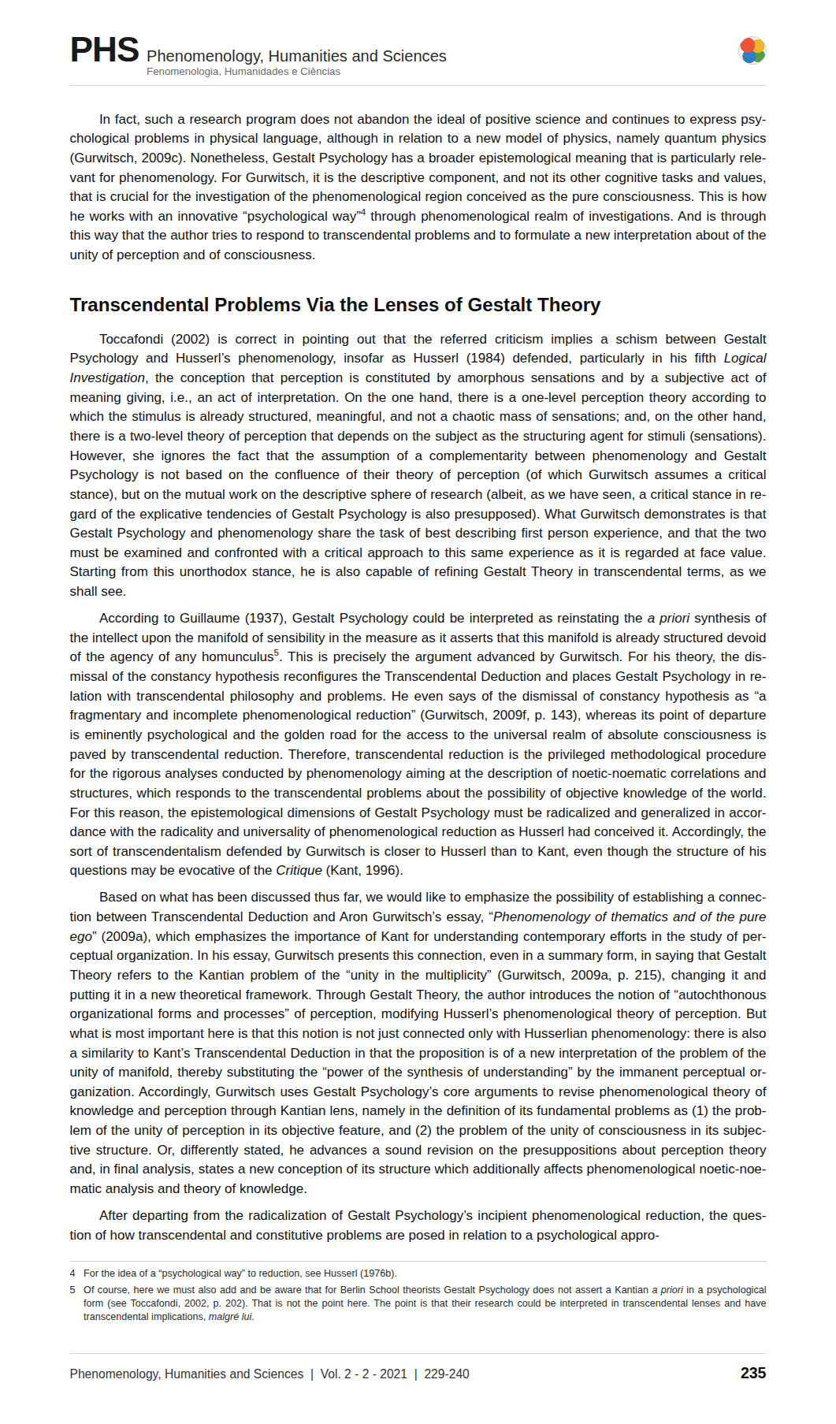PHS Phenomenology, Humanities and Sciences Fenomenologia, Humanidades e Ciências
In fact, such a research program does not abandon the ideal of positive science and continues to express psychological problems in physical language, although in relation to a new model of physics, namely quantum physics (Gurwitsch, 2009c). Nonetheless, Gestalt Psychology has a broader epistemological meaning that is particularly relevant for phenomenology. For Gurwitsch, it is the descriptive component, and not its other cognitive tasks and values, that is crucial for the investigation of the phenomenological region conceived as the pure consciousness. This is how he works with an innovative “psychological way”4 through phenomenological realm of investigations. And is through this way that the author tries to respond to transcendental problems and to formulate a new interpretation about of the unity of perception and of consciousness.
Transcendental Problems Via the Lenses of Gestalt Theory
Toccafondi (2002) is correct in pointing out that the referred criticism implies a schism between Gestalt Psychology and Husserl’s phenomenology, insofar as Husserl (1984) defended, particularly in his fifth Logical Investigation, the conception that perception is constituted by amorphous sensations and by a subjective act of meaning giving, i.e., an act of interpretation. On the one hand, there is a one-level perception theory according to which the stimulus is already structured, meaningful, and not a chaotic mass of sensations; and, on the other hand, there is a two-level theory of perception that depends on the subject as the structuring agent for stimuli (sensations). However, she ignores the fact that the assumption of a complementarity between phenomenology and Gestalt Psychology is not based on the confluence of their theory of perception (of which Gurwitsch assumes a critical stance), but on the mutual work on the descriptive sphere of research (albeit, as we have seen, a critical stance in regard of the explicative tendencies of Gestalt Psychology is also presupposed). What Gurwitsch demonstrates is that Gestalt Psychology and phenomenology share the task of best describing first person experience, and that the two must be examined and confronted with a critical approach to this same experience as it is regarded at face value. Starting from this unorthodox stance, he is also capable of refining Gestalt Theory in transcendental terms, as we shall see.
According to Guillaume (1937), Gestalt Psychology could be interpreted as reinstating the a priori synthesis of the intellect upon the manifold of sensibility in the measure as it asserts that this manifold is already structured devoid of the agency of any homunculus5. This is precisely the argument advanced by Gurwitsch. For his theory, the dismissal of the constancy hypothesis reconfigures the Transcendental Deduction and places Gestalt Psychology in relation with transcendental philosophy and problems. He even says of the dismissal of constancy hypothesis as “a fragmentary and incomplete phenomenological reduction” (Gurwitsch, 2009f, p. 143), whereas its point of departure is eminently psychological and the golden road for the access to the universal realm of absolute consciousness is paved by transcendental reduction. Therefore, transcendental reduction is the privileged methodological procedure for the rigorous analyses conducted by phenomenology aiming at the description of noetic-noematic correlations and structures, which responds to the transcendental problems about the possibility of objective knowledge of the world. For this reason, the epistemological dimensions of Gestalt Psychology must be radicalized and generalized in accordance with the radicality and universality of phenomenological reduction as Husserl had conceived it. Accordingly, the sort of transcendentalism defended by Gurwitsch is closer to Husserl than to Kant, even though the structure of his questions may be evocative of the Critique (Kant, 1996).
Based on what has been discussed thus far, we would like to emphasize the possibility of establishing a connection between Transcendental Deduction and Aron Gurwitsch’s essay, “Phenomenology of thematics and of the pure ego” (2009a), which emphasizes the importance of Kant for understanding contemporary efforts in the study of perceptual organization. In his essay, Gurwitsch presents this connection, even in a summary form, in saying that Gestalt Theory refers to the Kantian problem of the “unity in the multiplicity” (Gurwitsch, 2009a, p. 215), changing it and putting it in a new theoretical framework. Through Gestalt Theory, the author introduces the notion of “autochthonous organizational forms and processes” of perception, modifying Husserl’s phenomenological theory of perception. But what is most important here is that this notion is not just connected only with Husserlian phenomenology: there is also a similarity to Kant’s Transcendental Deduction in that the proposition is of a new interpretation of the problem of the unity of manifold, thereby substituting the “power of the synthesis of understanding” by the immanent perceptual organization. Accordingly, Gurwitsch uses Gestalt Psychology’s core arguments to revise phenomenological theory of knowledge and perception through Kantian lens, namely in the definition of its fundamental problems as (1) the problem of the unity of perception in its objective feature, and (2) the problem of the unity of consciousness in its subjective structure. Or, differently stated, he advances a sound revision on the presuppositions about perception theory and, in final analysis, states a new conception of its structure which additionally affects phenomenological noetic-noematic analysis and theory of knowledge.
After departing from the radicalization of Gestalt Psychology’s incipient phenomenological reduction, the question of how transcendental and constitutive problems are posed in relation to a psychological appro-
4 For the idea of a “psychological way” to reduction, see Husserl (1976b).
5 Of course, here we must also add and be aware that for Berlin School theorists Gestalt Psychology does not assert a Kantian a priori in a psychological form (see Toccafondi, 2002, p. 202). That is not the point here. The point is that their research could be interpreted in transcendental lenses and have transcendental implications, malgré lui.
Phenomenology, Humanities and Sciences | Vol. 2 - 2 - 2021 | 229-240 235